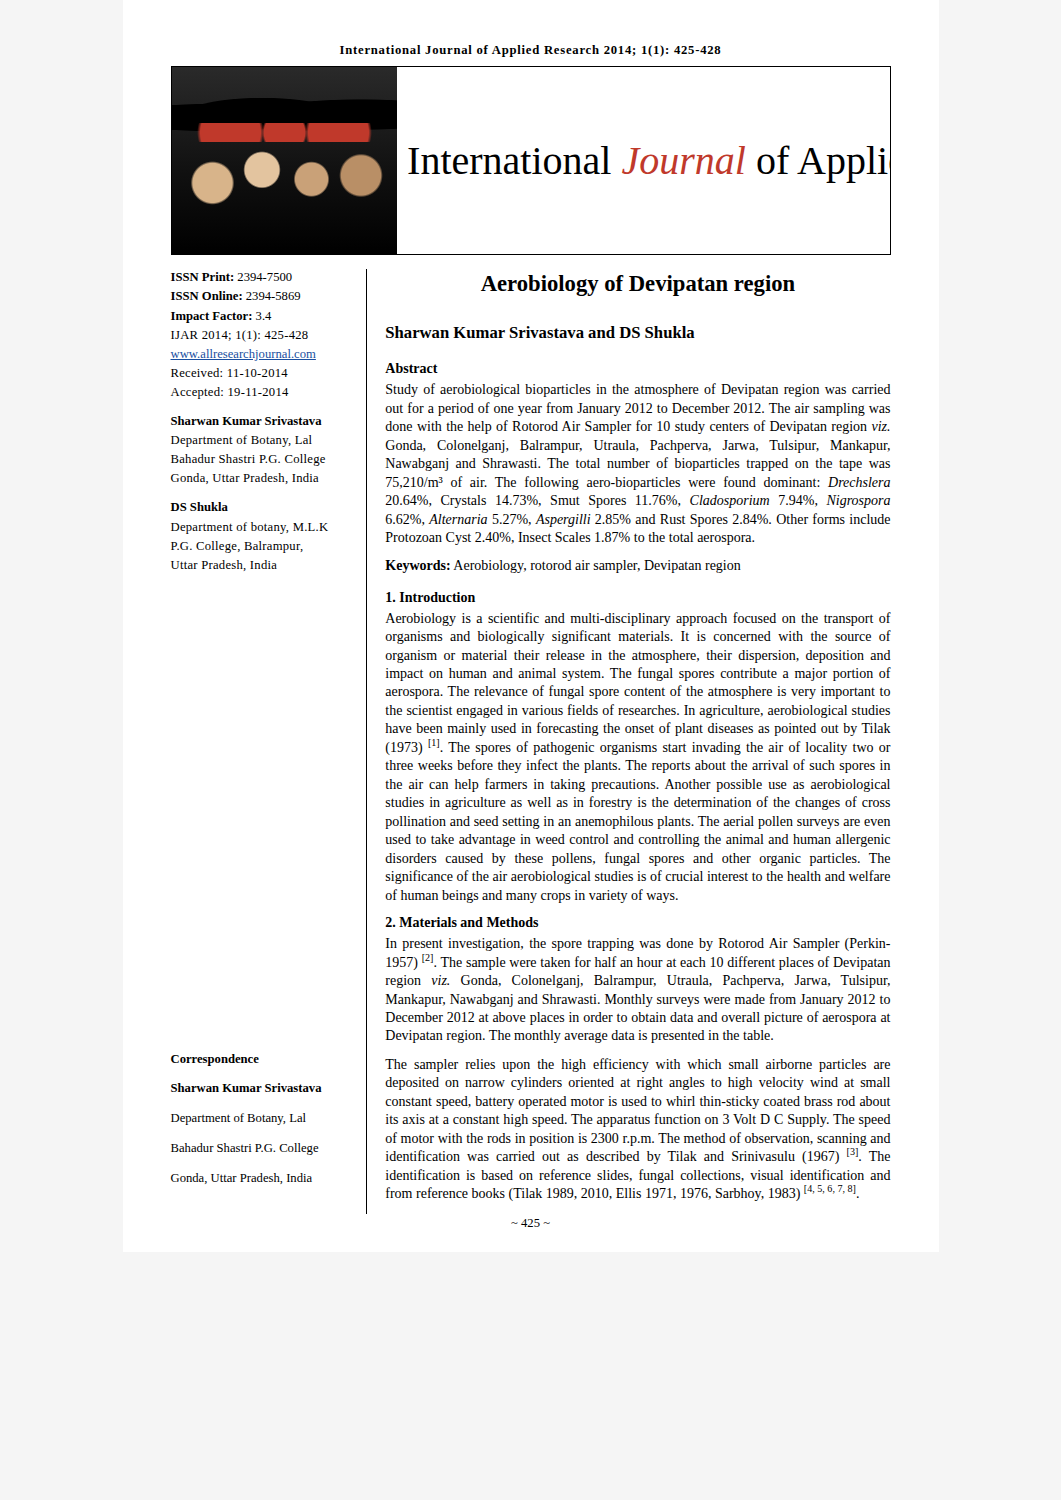International Journal of Applied Research 2014; 1(1): 425-428
International Journal of Applied Research
ISSN Print: 2394-7500
ISSN Online: 2394-5869
Impact Factor: 3.4
IJAR 2014; 1(1): 425-428
www.allresearchjournal.com
Received: 11-10-2014
Accepted: 19-11-2014
Sharwan Kumar Srivastava
Department of Botany, Lal
Bahadur Shastri P.G. College
Gonda, Uttar Pradesh, India
DS Shukla
Department of botany, M.L.K
P.G. College, Balrampur,
Uttar Pradesh, India
Aerobiology of Devipatan region
Sharwan Kumar Srivastava and DS Shukla
Abstract
Study of aerobiological bioparticles in the atmosphere of Devipatan region was carried out for a period of one year from January 2012 to December 2012. The air sampling was done with the help of Rotorod Air Sampler for 10 study centers of Devipatan region viz. Gonda, Colonelganj, Balrampur, Utraula, Pachperva, Jarwa, Tulsipur, Mankapur, Nawabganj and Shrawasti. The total number of bioparticles trapped on the tape was 75,210/m³ of air. The following aero-bioparticles were found dominant: Drechslera 20.64%, Crystals 14.73%, Smut Spores 11.76%, Cladosporium 7.94%, Nigrospora 6.62%, Alternaria 5.27%, Aspergilli 2.85% and Rust Spores 2.84%. Other forms include Protozoan Cyst 2.40%, Insect Scales 1.87% to the total aerospora.
Keywords: Aerobiology, rotorod air sampler, Devipatan region
1. Introduction
Aerobiology is a scientific and multi-disciplinary approach focused on the transport of organisms and biologically significant materials. It is concerned with the source of organism or material their release in the atmosphere, their dispersion, deposition and impact on human and animal system. The fungal spores contribute a major portion of aerospora. The relevance of fungal spore content of the atmosphere is very important to the scientist engaged in various fields of researches. In agriculture, aerobiological studies have been mainly used in forecasting the onset of plant diseases as pointed out by Tilak (1973) [1]. The spores of pathogenic organisms start invading the air of locality two or three weeks before they infect the plants. The reports about the arrival of such spores in the air can help farmers in taking precautions. Another possible use as aerobiological studies in agriculture as well as in forestry is the determination of the changes of cross pollination and seed setting in an anemophilous plants. The aerial pollen surveys are even used to take advantage in weed control and controlling the animal and human allergenic disorders caused by these pollens, fungal spores and other organic particles. The significance of the air aerobiological studies is of crucial interest to the health and welfare of human beings and many crops in variety of ways.
2. Materials and Methods
In present investigation, the spore trapping was done by Rotorod Air Sampler (Perkin-1957) [2]. The sample were taken for half an hour at each 10 different places of Devipatan region viz. Gonda, Colonelganj, Balrampur, Utraula, Pachperva, Jarwa, Tulsipur, Mankapur, Nawabganj and Shrawasti. Monthly surveys were made from January 2012 to December 2012 at above places in order to obtain data and overall picture of aerospora at Devipatan region. The monthly average data is presented in the table.
The sampler relies upon the high efficiency with which small airborne particles are deposited on narrow cylinders oriented at right angles to high velocity wind at small constant speed, battery operated motor is used to whirl thin-sticky coated brass rod about its axis at a constant high speed. The apparatus function on 3 Volt D C Supply. The speed of motor with the rods in position is 2300 r.p.m. The method of observation, scanning and identification was carried out as described by Tilak and Srinivasulu (1967) [3]. The identification is based on reference slides, fungal collections, visual identification and from reference books (Tilak 1989, 2010, Ellis 1971, 1976, Sarbhoy, 1983) [4, 5, 6, 7, 8].
Correspondence
Sharwan Kumar Srivastava
Department of Botany, Lal
Bahadur Shastri P.G. College
Gonda, Uttar Pradesh, India
~ 425 ~